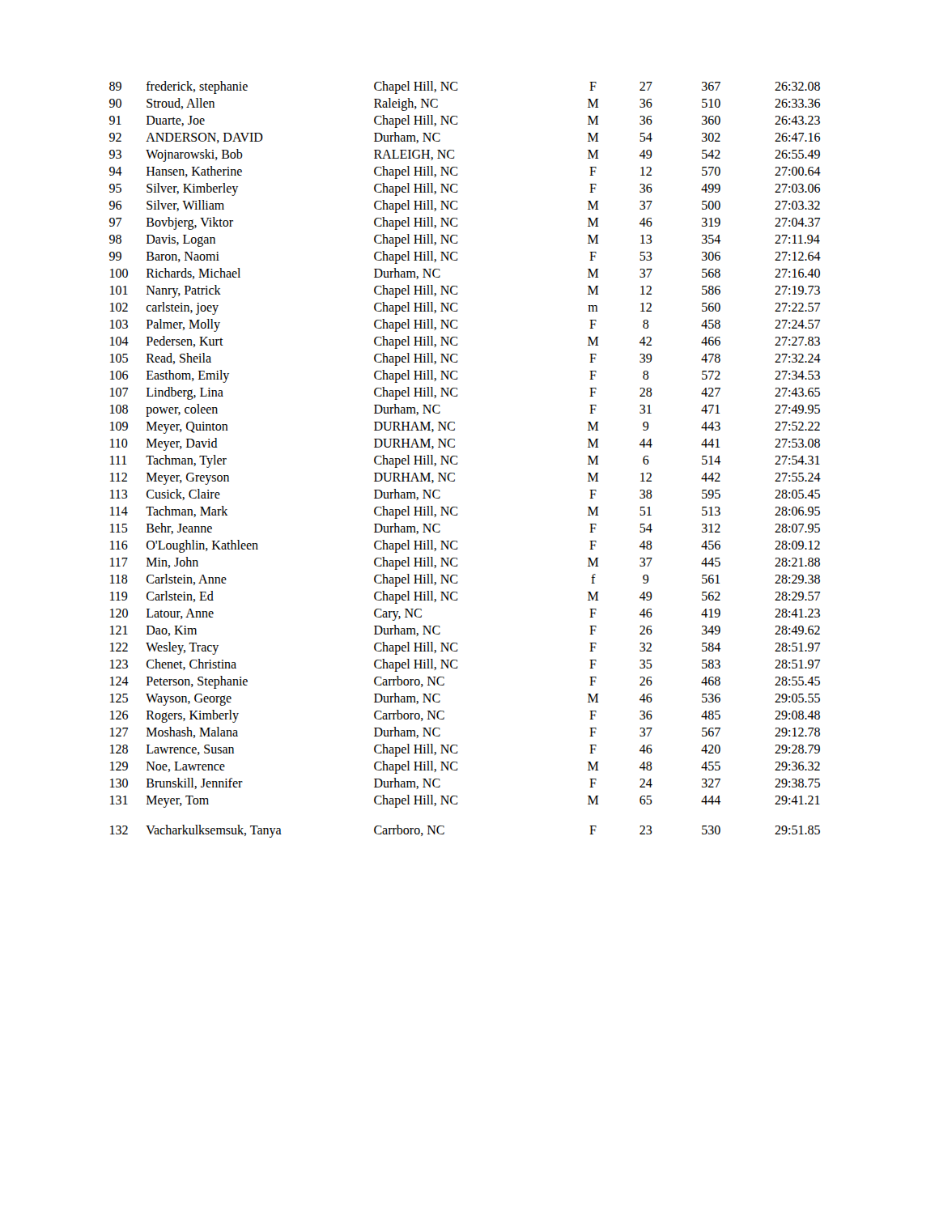| 89 | frederick, stephanie | Chapel Hill, NC | F | 27 | 367 | 26:32.08 |
| 90 | Stroud, Allen | Raleigh, NC | M | 36 | 510 | 26:33.36 |
| 91 | Duarte, Joe | Chapel Hill, NC | M | 36 | 360 | 26:43.23 |
| 92 | ANDERSON, DAVID | Durham, NC | M | 54 | 302 | 26:47.16 |
| 93 | Wojnarowski, Bob | RALEIGH, NC | M | 49 | 542 | 26:55.49 |
| 94 | Hansen, Katherine | Chapel Hill, NC | F | 12 | 570 | 27:00.64 |
| 95 | Silver, Kimberley | Chapel Hill, NC | F | 36 | 499 | 27:03.06 |
| 96 | Silver, William | Chapel Hill, NC | M | 37 | 500 | 27:03.32 |
| 97 | Bovbjerg, Viktor | Chapel Hill, NC | M | 46 | 319 | 27:04.37 |
| 98 | Davis, Logan | Chapel Hill, NC | M | 13 | 354 | 27:11.94 |
| 99 | Baron, Naomi | Chapel Hill, NC | F | 53 | 306 | 27:12.64 |
| 100 | Richards, Michael | Durham, NC | M | 37 | 568 | 27:16.40 |
| 101 | Nanry, Patrick | Chapel Hill, NC | M | 12 | 586 | 27:19.73 |
| 102 | carlstein, joey | Chapel Hill, NC | m | 12 | 560 | 27:22.57 |
| 103 | Palmer, Molly | Chapel Hill, NC | F | 8 | 458 | 27:24.57 |
| 104 | Pedersen, Kurt | Chapel Hill, NC | M | 42 | 466 | 27:27.83 |
| 105 | Read, Sheila | Chapel Hill, NC | F | 39 | 478 | 27:32.24 |
| 106 | Easthom, Emily | Chapel Hill, NC | F | 8 | 572 | 27:34.53 |
| 107 | Lindberg, Lina | Chapel Hill, NC | F | 28 | 427 | 27:43.65 |
| 108 | power, coleen | Durham, NC | F | 31 | 471 | 27:49.95 |
| 109 | Meyer, Quinton | DURHAM, NC | M | 9 | 443 | 27:52.22 |
| 110 | Meyer, David | DURHAM, NC | M | 44 | 441 | 27:53.08 |
| 111 | Tachman, Tyler | Chapel Hill, NC | M | 6 | 514 | 27:54.31 |
| 112 | Meyer, Greyson | DURHAM, NC | M | 12 | 442 | 27:55.24 |
| 113 | Cusick, Claire | Durham, NC | F | 38 | 595 | 28:05.45 |
| 114 | Tachman, Mark | Chapel Hill, NC | M | 51 | 513 | 28:06.95 |
| 115 | Behr, Jeanne | Durham, NC | F | 54 | 312 | 28:07.95 |
| 116 | O'Loughlin, Kathleen | Chapel Hill, NC | F | 48 | 456 | 28:09.12 |
| 117 | Min, John | Chapel Hill, NC | M | 37 | 445 | 28:21.88 |
| 118 | Carlstein, Anne | Chapel Hill, NC | f | 9 | 561 | 28:29.38 |
| 119 | Carlstein, Ed | Chapel Hill, NC | M | 49 | 562 | 28:29.57 |
| 120 | Latour, Anne | Cary, NC | F | 46 | 419 | 28:41.23 |
| 121 | Dao, Kim | Durham, NC | F | 26 | 349 | 28:49.62 |
| 122 | Wesley, Tracy | Chapel Hill, NC | F | 32 | 584 | 28:51.97 |
| 123 | Chenet, Christina | Chapel Hill, NC | F | 35 | 583 | 28:51.97 |
| 124 | Peterson, Stephanie | Carrboro, NC | F | 26 | 468 | 28:55.45 |
| 125 | Wayson, George | Durham, NC | M | 46 | 536 | 29:05.55 |
| 126 | Rogers, Kimberly | Carrboro, NC | F | 36 | 485 | 29:08.48 |
| 127 | Moshash, Malana | Durham, NC | F | 37 | 567 | 29:12.78 |
| 128 | Lawrence, Susan | Chapel Hill, NC | F | 46 | 420 | 29:28.79 |
| 129 | Noe, Lawrence | Chapel Hill, NC | M | 48 | 455 | 29:36.32 |
| 130 | Brunskill, Jennifer | Durham, NC | F | 24 | 327 | 29:38.75 |
| 131 | Meyer, Tom | Chapel Hill, NC | M | 65 | 444 | 29:41.21 |
| 132 | Vacharkulksemsuk, Tanya | Carrboro, NC | F | 23 | 530 | 29:51.85 |